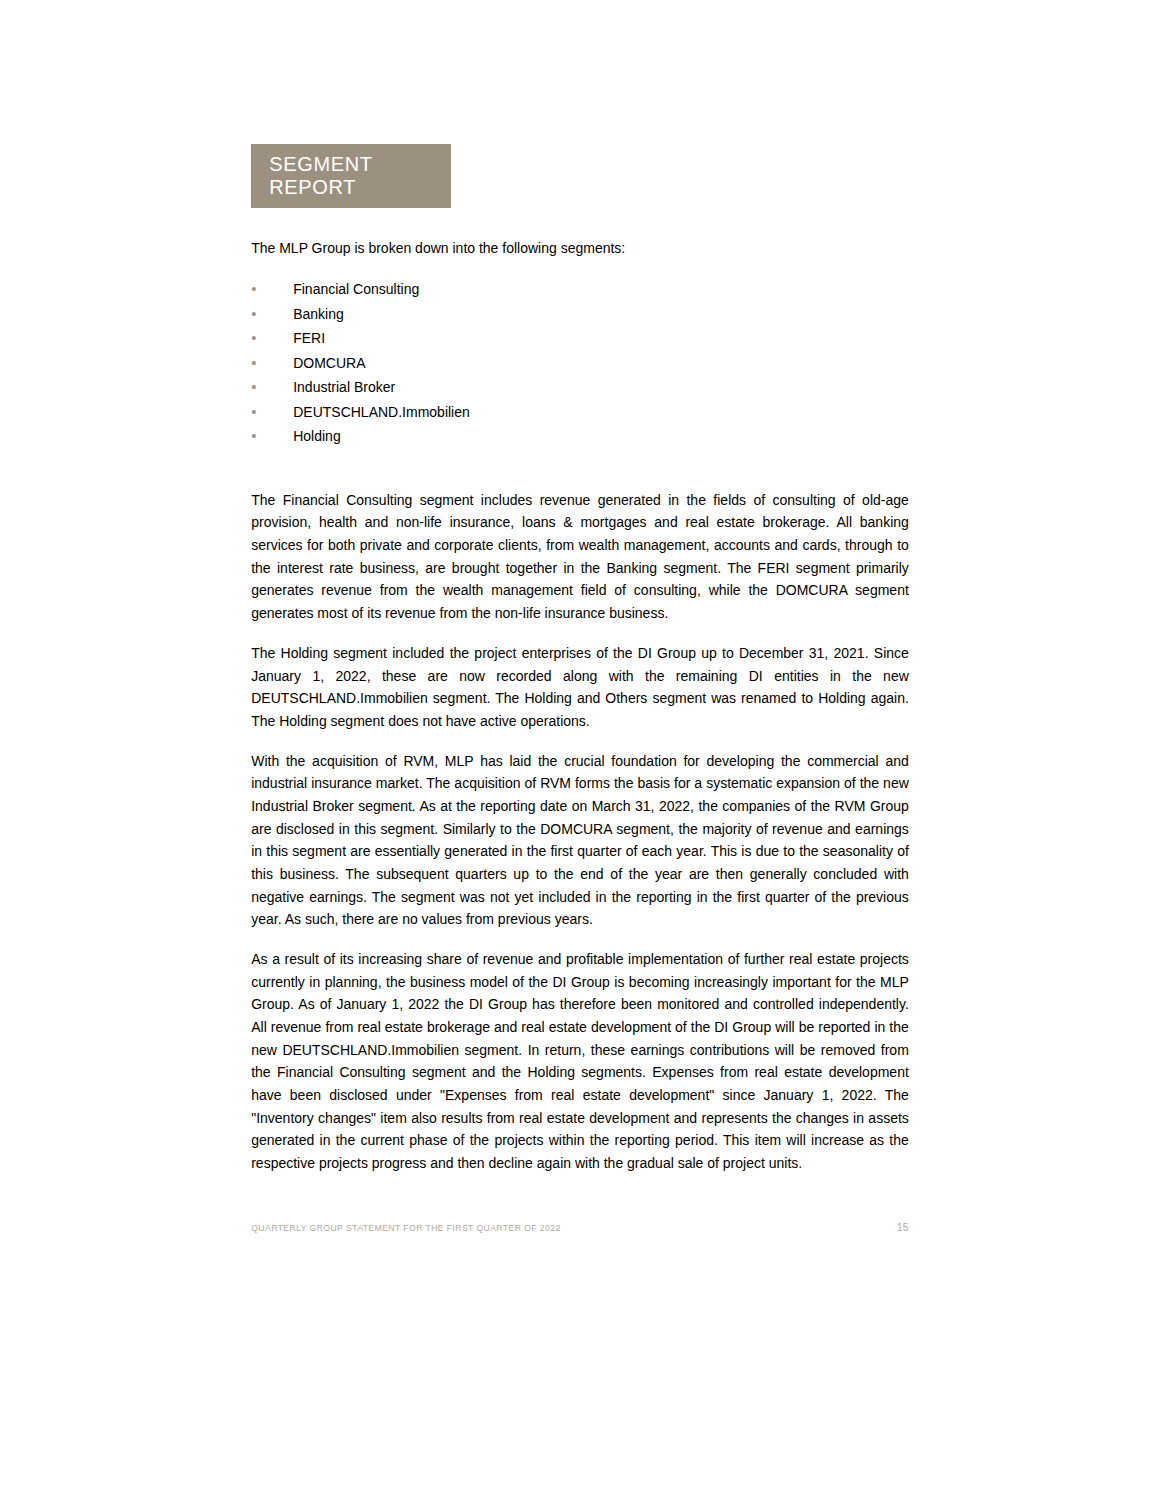SEGMENT REPORT
The MLP Group is broken down into the following segments:
Financial Consulting
Banking
FERI
DOMCURA
Industrial Broker
DEUTSCHLAND.Immobilien
Holding
The Financial Consulting segment includes revenue generated in the fields of consulting of old-age provision, health and non-life insurance, loans & mortgages and real estate brokerage. All banking services for both private and corporate clients, from wealth management, accounts and cards, through to the interest rate business, are brought together in the Banking segment. The FERI segment primarily generates revenue from the wealth management field of consulting, while the DOMCURA segment generates most of its revenue from the non-life insurance business.
The Holding segment included the project enterprises of the DI Group up to December 31, 2021. Since January 1, 2022, these are now recorded along with the remaining DI entities in the new DEUTSCHLAND.Immobilien segment. The Holding and Others segment was renamed to Holding again. The Holding segment does not have active operations.
With the acquisition of RVM, MLP has laid the crucial foundation for developing the commercial and industrial insurance market. The acquisition of RVM forms the basis for a systematic expansion of the new Industrial Broker segment. As at the reporting date on March 31, 2022, the companies of the RVM Group are disclosed in this segment. Similarly to the DOMCURA segment, the majority of revenue and earnings in this segment are essentially generated in the first quarter of each year. This is due to the seasonality of this business. The subsequent quarters up to the end of the year are then generally concluded with negative earnings. The segment was not yet included in the reporting in the first quarter of the previous year. As such, there are no values from previous years.
As a result of its increasing share of revenue and profitable implementation of further real estate projects currently in planning, the business model of the DI Group is becoming increasingly important for the MLP Group. As of January 1, 2022 the DI Group has therefore been monitored and controlled independently. All revenue from real estate brokerage and real estate development of the DI Group will be reported in the new DEUTSCHLAND.Immobilien segment. In return, these earnings contributions will be removed from the Financial Consulting segment and the Holding segments. Expenses from real estate development have been disclosed under "Expenses from real estate development" since January 1, 2022. The "Inventory changes" item also results from real estate development and represents the changes in assets generated in the current phase of the projects within the reporting period. This item will increase as the respective projects progress and then decline again with the gradual sale of project units.
QUARTERLY GROUP STATEMENT FOR THE FIRST QUARTER OF 2022 15